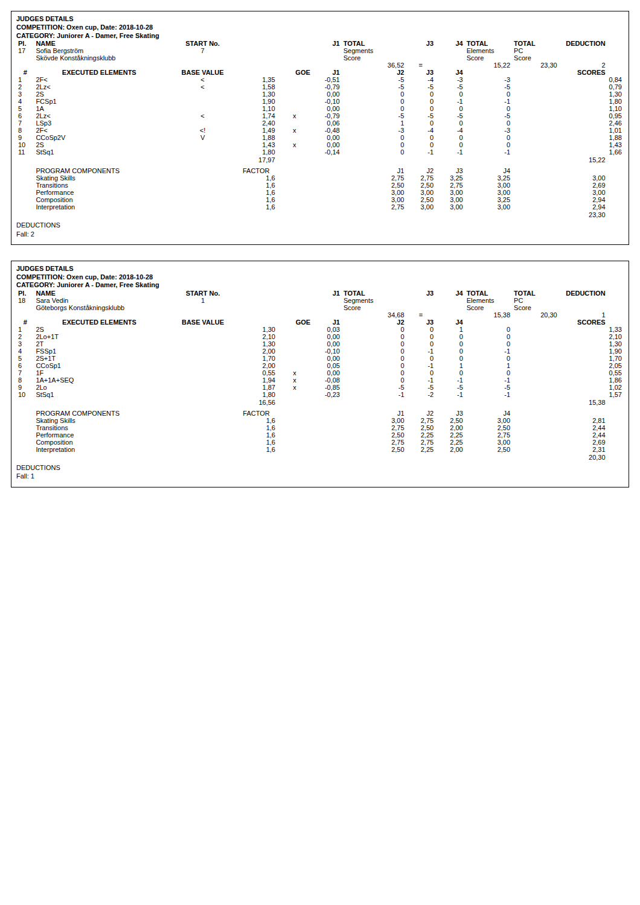JUDGES DETAILS
COMPETITION: Oxen cup, Date: 2018-10-28
CATEGORY: Juniorer A - Damer, Free Skating
| Pl. | NAME | START No. | | | J1 | TOTAL | J3 | J4 | TOTAL | TOTAL | DEDUCTION |
| --- | --- | --- | --- | --- | --- | --- | --- | --- | --- | --- | --- |
| 17 | Sofia Bergström | 7 | | | | Segments | | | Elements | PC | |
| | Skövde Konståkningsklubb | | | | | Score | | | Score | Score | |
| | | | | | | 36,52 | = | | 15,22 | 23,30 | 2 |
| # | EXECUTED ELEMENTS | BASE VALUE | | GOE | J1 | J2 | J3 | J4 | | | SCORES |
| 1 | 2F< | < | 1,35 | | -0,51 | -5 | -4 | -3 | -3 | | | 0,84 |
| 2 | 2Lz< | < | 1,58 | | -0,79 | -5 | -5 | -5 | -5 | | | 0,79 |
| 3 | 2S | | 1,30 | | 0,00 | 0 | 0 | 0 | 0 | | | 1,30 |
| 4 | FCSp1 | | 1,90 | | -0,10 | 0 | 0 | -1 | -1 | | | 1,80 |
| 5 | 1A | | 1,10 | | 0,00 | 0 | 0 | 0 | 0 | | | 1,10 |
| 6 | 2Lz< | < | 1,74 | x | -0,79 | -5 | -5 | -5 | -5 | | | 0,95 |
| 7 | LSp3 | | 2,40 | | 0,06 | 1 | 0 | 0 | 0 | | | 2,46 |
| 8 | 2F< | <! | 1,49 | x | -0,48 | -3 | -4 | -4 | -3 | | | 1,01 |
| 9 | CCoSp2V | V | 1,88 | | 0,00 | 0 | 0 | 0 | 0 | | | 1,88 |
| 10 | 2S | | 1,43 | x | 0,00 | 0 | 0 | 0 | 0 | | | 1,43 |
| 11 | StSq1 | | 1,80 | | -0,14 | 0 | -1 | -1 | -1 | | | 1,66 |
| | | | 17,97 | | | | | | | | 15,22 |
| | PROGRAM COMPONENTS | | FACTOR | | | J1 | J2 | J3 | J4 | | |
| | Skating Skills | | 1,6 | | | 2,75 | 2,75 | 3,25 | 3,25 | | 3,00 |
| | Transitions | | 1,6 | | | 2,50 | 2,50 | 2,75 | 3,00 | | 2,69 |
| | Performance | | 1,6 | | | 3,00 | 3,00 | 3,00 | 3,00 | | 3,00 |
| | Composition | | 1,6 | | | 3,00 | 2,50 | 3,00 | 3,25 | | 2,94 |
| | Interpretation | | 1,6 | | | 2,75 | 3,00 | 3,00 | 3,00 | | 2,94 |
| | 23,30 |
DEDUCTIONS
Fall: 2
JUDGES DETAILS
COMPETITION: Oxen cup, Date: 2018-10-28
CATEGORY: Juniorer A - Damer, Free Skating
| Pl. | NAME | START No. | | | J1 | TOTAL | J3 | J4 | TOTAL | TOTAL | DEDUCTION |
| --- | --- | --- | --- | --- | --- | --- | --- | --- | --- | --- | --- |
| 18 | Sara Vedin | 1 | | | | Segments | | | Elements | PC | |
| | Göteborgs Konståkningsklubb | | | | | Score | | | Score | Score | |
| | | | | | | 34,68 | = | | 15,38 | 20,30 | 1 |
| # | EXECUTED ELEMENTS | BASE VALUE | | GOE | J1 | J2 | J3 | J4 | | | SCORES |
| 1 | 2S | | 1,30 | | 0,03 | 0 | 0 | 1 | 0 | | | 1,33 |
| 2 | 2Lo+1T | | 2,10 | | 0,00 | 0 | 0 | 0 | 0 | | | 2,10 |
| 3 | 2T | | 1,30 | | 0,00 | 0 | 0 | 0 | 0 | | | 1,30 |
| 4 | FSSp1 | | 2,00 | | -0,10 | 0 | -1 | 0 | -1 | | | 1,90 |
| 5 | 2S+1T | | 1,70 | | 0,00 | 0 | 0 | 0 | 0 | | | 1,70 |
| 6 | CCoSp1 | | 2,00 | | 0,05 | 0 | -1 | 1 | 1 | | | 2,05 |
| 7 | 1F | | 0,55 | x | 0,00 | 0 | 0 | 0 | 0 | | | 0,55 |
| 8 | 1A+1A+SEQ | | 1,94 | x | -0,08 | 0 | -1 | -1 | -1 | | | 1,86 |
| 9 | 2Lo | | 1,87 | x | -0,85 | -5 | -5 | -5 | -5 | | | 1,02 |
| 10 | StSq1 | | 1,80 | | -0,23 | -1 | -2 | -1 | -1 | | | 1,57 |
| | | | 16,56 | | | | | | | | 15,38 |
| | PROGRAM COMPONENTS | | FACTOR | | | J1 | J2 | J3 | J4 | | |
| | Skating Skills | | 1,6 | | | 3,00 | 2,75 | 2,50 | 3,00 | | 2,81 |
| | Transitions | | 1,6 | | | 2,75 | 2,50 | 2,00 | 2,50 | | 2,44 |
| | Performance | | 1,6 | | | 2,50 | 2,25 | 2,25 | 2,75 | | 2,44 |
| | Composition | | 1,6 | | | 2,75 | 2,75 | 2,25 | 3,00 | | 2,69 |
| | Interpretation | | 1,6 | | | 2,50 | 2,25 | 2,00 | 2,50 | | 2,31 |
| | 20,30 |
DEDUCTIONS
Fall: 1